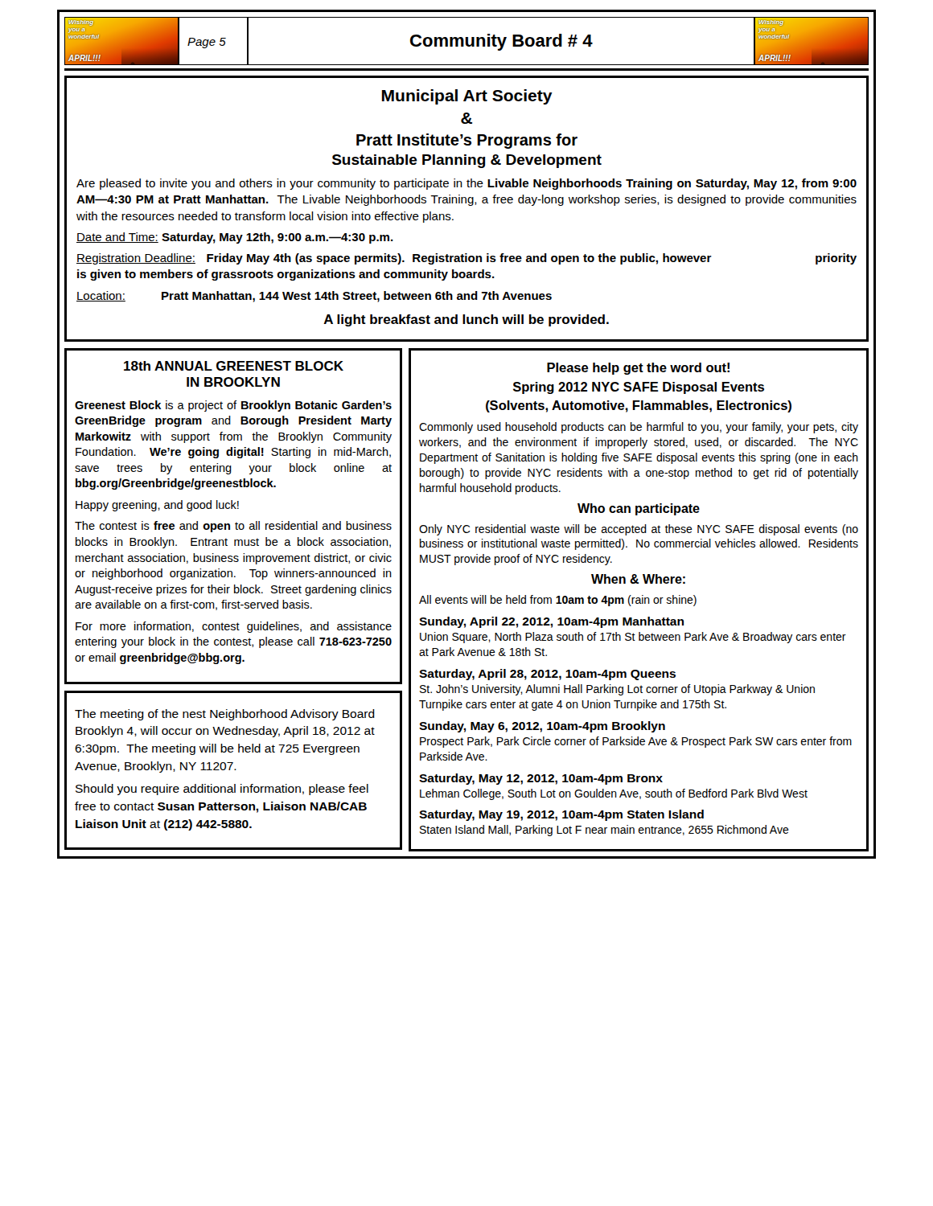Wishing
you a
wonderful
APRIL!!!
Page 5
Community Board # 4
Wishing
you a
wonderful
APRIL!!!
Municipal Art Society
&
Pratt Institute’s Programs for
Sustainable Planning & Development
Are pleased to invite you and others in your community to participate in the Livable Neighborhoods Training on Saturday, May 12, from 9:00 AM—4:30 PM at Pratt Manhattan. The Livable Neighborhoods Training, a free day-long workshop series, is designed to provide communities with the resources needed to transform local vision into effective plans.
Date and Time: Saturday, May 12th, 9:00 a.m.—4:30 p.m.
Registration Deadline: Friday May 4th (as space permits). Registration is free and open to the public, however priority is given to members of grassroots organizations and community boards.
Location: Pratt Manhattan, 144 West 14th Street, between 6th and 7th Avenues
A light breakfast and lunch will be provided.
18th ANNUAL GREENEST BLOCK
IN BROOKLYN
Greenest Block is a project of Brooklyn Botanic Garden’s GreenBridge program and Borough President Marty Markowitz with support from the Brooklyn Community Foundation. We’re going digital! Starting in mid-March, save trees by entering your block online at bbg.org/Greenbridge/greenestblock.
Happy greening, and good luck!
The contest is free and open to all residential and business blocks in Brooklyn. Entrant must be a block association, merchant association, business improvement district, or civic or neighborhood organization. Top winners-announced in August-receive prizes for their block. Street gardening clinics are available on a first-com, first-served basis.
For more information, contest guidelines, and assistance entering your block in the contest, please call 718-623-7250 or email greenbridge@bbg.org.
The meeting of the nest Neighborhood Advisory Board Brooklyn 4, will occur on Wednesday, April 18, 2012 at 6:30pm. The meeting will be held at 725 Evergreen Avenue, Brooklyn, NY 11207.
Should you require additional information, please feel free to contact Susan Patterson, Liaison NAB/CAB Liaison Unit at (212) 442-5880.
Please help get the word out!
Spring 2012 NYC SAFE Disposal Events
(Solvents, Automotive, Flammables, Electronics)
Commonly used household products can be harmful to you, your family, your pets, city workers, and the environment if improperly stored, used, or discarded. The NYC Department of Sanitation is holding five SAFE disposal events this spring (one in each borough) to provide NYC residents with a one-stop method to get rid of potentially harmful household products.
Who can participate
Only NYC residential waste will be accepted at these NYC SAFE disposal events (no business or institutional waste permitted). No commercial vehicles allowed. Residents MUST provide proof of NYC residency.
When & Where:
All events will be held from 10am to 4pm (rain or shine)
Sunday, April 22, 2012, 10am-4pm Manhattan
Union Square, North Plaza south of 17th St between Park Ave & Broadway cars enter at Park Avenue & 18th St.
Saturday, April 28, 2012, 10am-4pm Queens
St. John’s University, Alumni Hall Parking Lot corner of Utopia Parkway & Union Turnpike cars enter at gate 4 on Union Turnpike and 175th St.
Sunday, May 6, 2012, 10am-4pm Brooklyn
Prospect Park, Park Circle corner of Parkside Ave & Prospect Park SW cars enter from Parkside Ave.
Saturday, May 12, 2012, 10am-4pm Bronx
Lehman College, South Lot on Goulden Ave, south of Bedford Park Blvd West
Saturday, May 19, 2012, 10am-4pm Staten Island
Staten Island Mall, Parking Lot F near main entrance, 2655 Richmond Ave